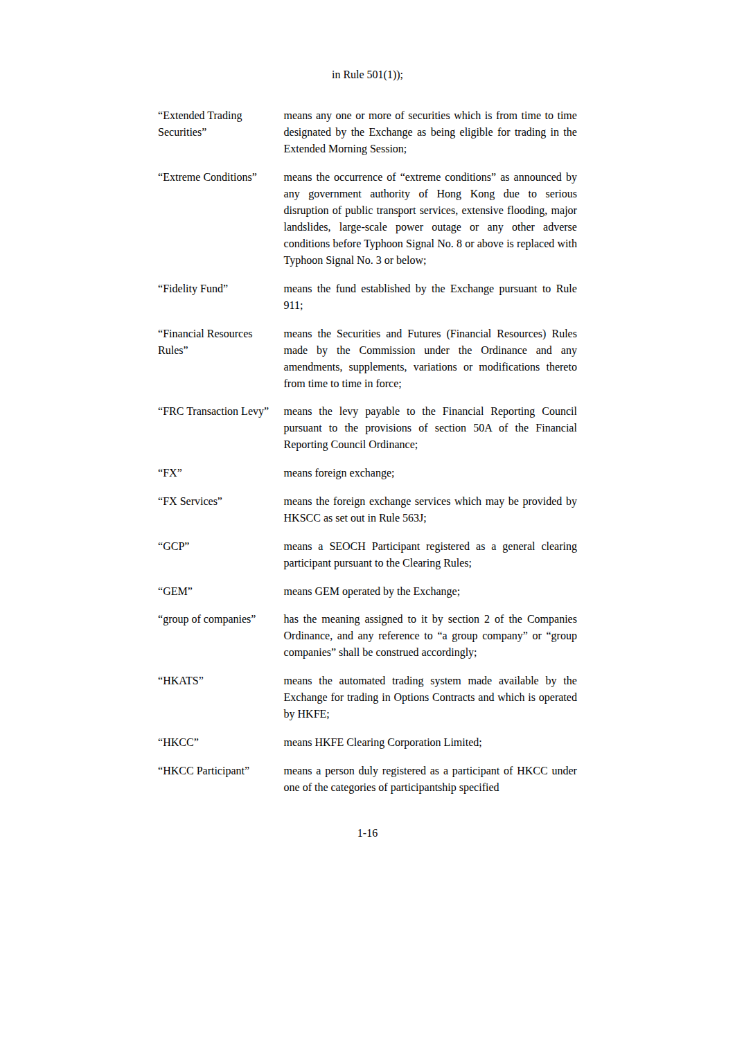in Rule 501(1));
| “Extended Trading Securities” | means any one or more of securities which is from time to time designated by the Exchange as being eligible for trading in the Extended Morning Session; |
| “Extreme Conditions” | means the occurrence of “extreme conditions” as announced by any government authority of Hong Kong due to serious disruption of public transport services, extensive flooding, major landslides, large-scale power outage or any other adverse conditions before Typhoon Signal No. 8 or above is replaced with Typhoon Signal No. 3 or below; |
| “Fidelity Fund” | means the fund established by the Exchange pursuant to Rule 911; |
| “Financial Resources Rules” | means the Securities and Futures (Financial Resources) Rules made by the Commission under the Ordinance and any amendments, supplements, variations or modifications thereto from time to time in force; |
| “FRC Transaction Levy” | means the levy payable to the Financial Reporting Council pursuant to the provisions of section 50A of the Financial Reporting Council Ordinance; |
| “FX” | means foreign exchange; |
| “FX Services” | means the foreign exchange services which may be provided by HKSCC as set out in Rule 563J; |
| “GCP” | means a SEOCH Participant registered as a general clearing participant pursuant to the Clearing Rules; |
| “GEM” | means GEM operated by the Exchange; |
| “group of companies” | has the meaning assigned to it by section 2 of the Companies Ordinance, and any reference to “a group company” or “group companies” shall be construed accordingly; |
| “HKATS” | means the automated trading system made available by the Exchange for trading in Options Contracts and which is operated by HKFE; |
| “HKCC” | means HKFE Clearing Corporation Limited; |
| “HKCC Participant” | means a person duly registered as a participant of HKCC under one of the categories of participantship specified |
1-16